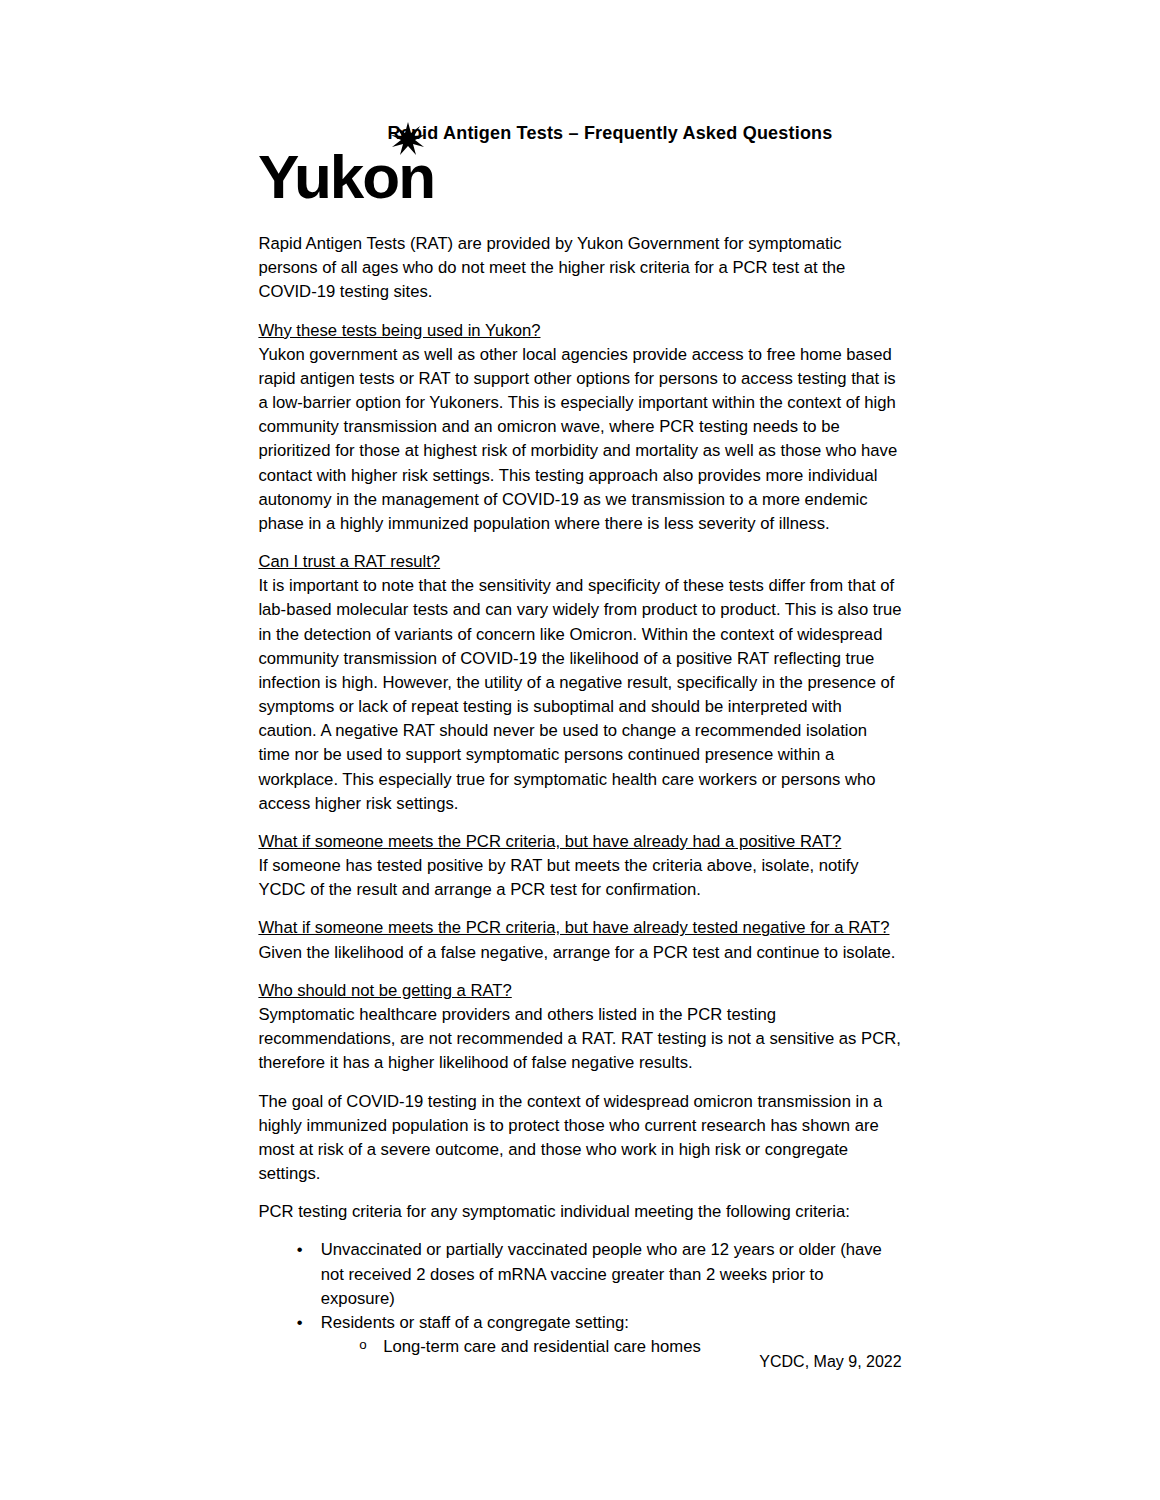Yukon
Rapid Antigen Tests – Frequently Asked Questions
Rapid Antigen Tests (RAT) are provided by Yukon Government for symptomatic persons of all ages who do not meet the higher risk criteria for a PCR test at the COVID-19 testing sites.
Why these tests being used in Yukon?
Yukon government as well as other local agencies provide access to free home based rapid antigen tests or RAT to support other options for persons to access testing that is a low-barrier option for Yukoners. This is especially important within the context of high community transmission and an omicron wave, where PCR testing needs to be prioritized for those at highest risk of morbidity and mortality as well as those who have contact with higher risk settings. This testing approach also provides more individual autonomy in the management of COVID-19 as we transmission to a more endemic phase in a highly immunized population where there is less severity of illness.
Can I trust a RAT result?
It is important to note that the sensitivity and specificity of these tests differ from that of lab-based molecular tests and can vary widely from product to product. This is also true in the detection of variants of concern like Omicron. Within the context of widespread community transmission of COVID-19 the likelihood of a positive RAT reflecting true infection is high. However, the utility of a negative result, specifically in the presence of symptoms or lack of repeat testing is suboptimal and should be interpreted with caution. A negative RAT should never be used to change a recommended isolation time nor be used to support symptomatic persons continued presence within a workplace. This especially true for symptomatic health care workers or persons who access higher risk settings.
What if someone meets the PCR criteria, but have already had a positive RAT?
If someone has tested positive by RAT but meets the criteria above, isolate, notify YCDC of the result and arrange a PCR test for confirmation.
What if someone meets the PCR criteria, but have already tested negative for a RAT?
Given the likelihood of a false negative, arrange for a PCR test and continue to isolate.
Who should not be getting a RAT?
Symptomatic healthcare providers and others listed in the PCR testing recommendations, are not recommended a RAT. RAT testing is not a sensitive as PCR, therefore it has a higher likelihood of false negative results.
The goal of COVID-19 testing in the context of widespread omicron transmission in a highly immunized population is to protect those who current research has shown are most at risk of a severe outcome, and those who work in high risk or congregate settings.
PCR testing criteria for any symptomatic individual meeting the following criteria:
Unvaccinated or partially vaccinated people who are 12 years or older (have not received 2 doses of mRNA vaccine greater than 2 weeks prior to exposure)
Residents or staff of a congregate setting:
Long-term care and residential care homes
YCDC, May 9, 2022